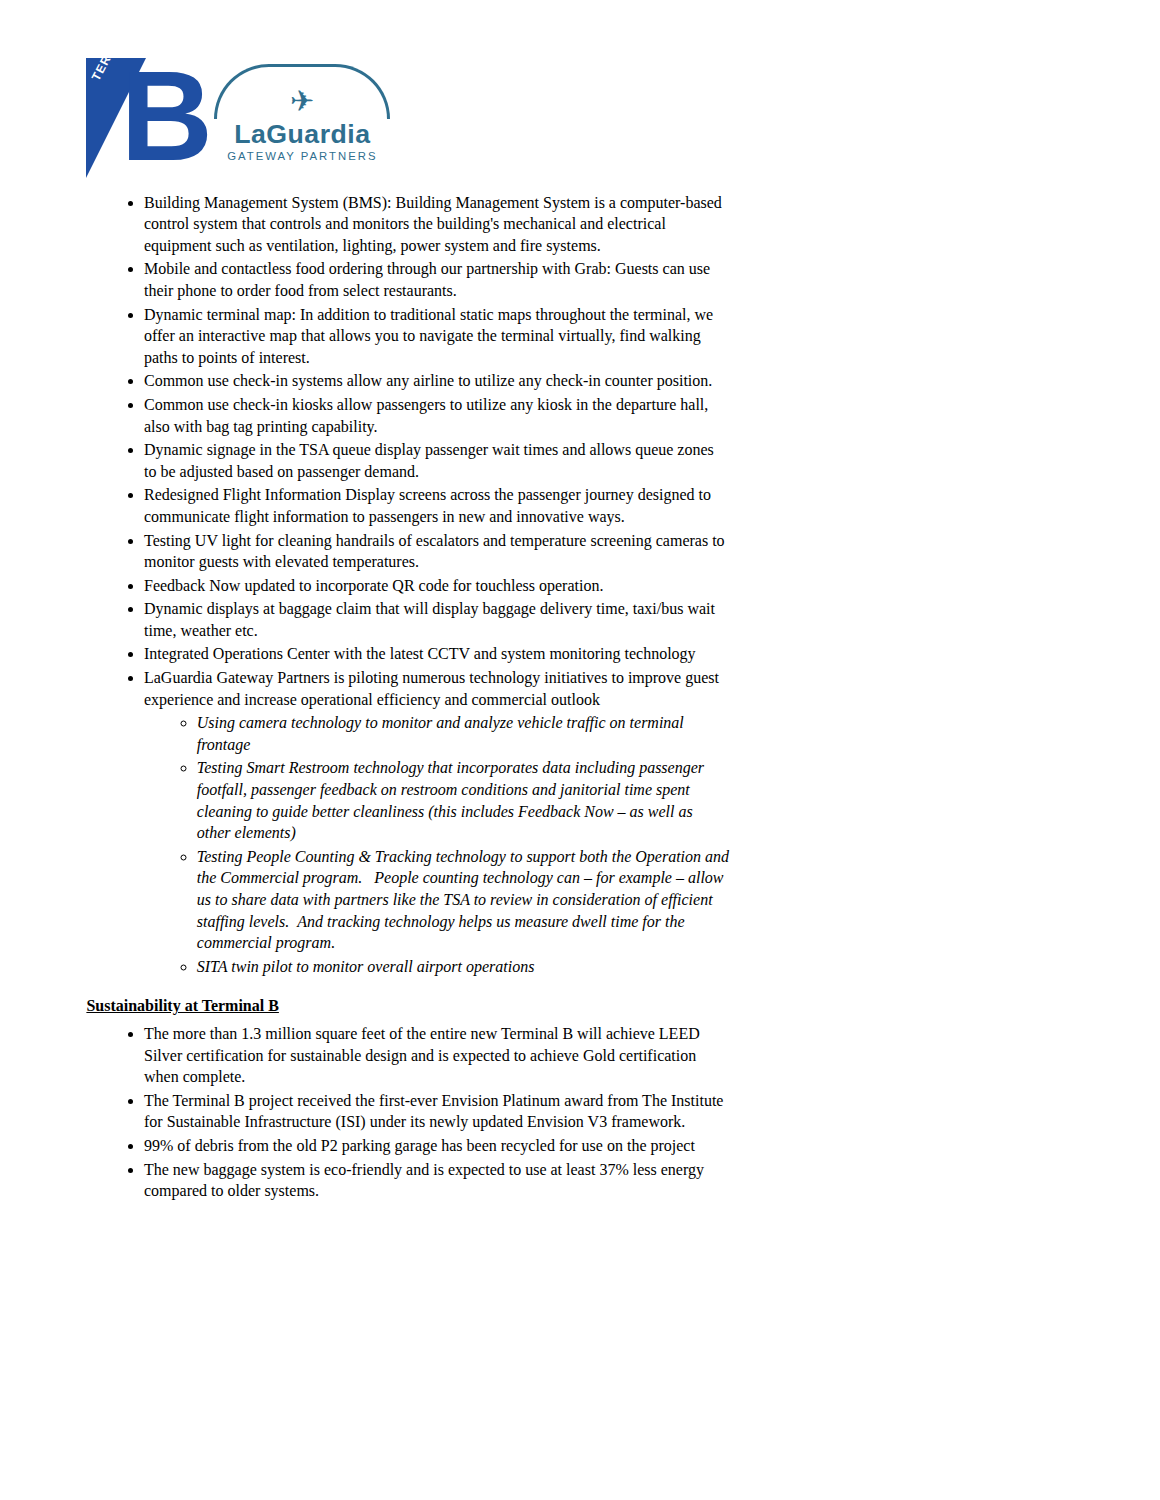TERMINAL
B
✈
LaGuardia
GATEWAY PARTNERS
Building Management System (BMS): Building Management System is a computer-based control system that controls and monitors the building's mechanical and electrical equipment such as ventilation, lighting, power system and fire systems.
Mobile and contactless food ordering through our partnership with Grab: Guests can use their phone to order food from select restaurants.
Dynamic terminal map: In addition to traditional static maps throughout the terminal, we offer an interactive map that allows you to navigate the terminal virtually, find walking paths to points of interest.
Common use check-in systems allow any airline to utilize any check-in counter position.
Common use check-in kiosks allow passengers to utilize any kiosk in the departure hall, also with bag tag printing capability.
Dynamic signage in the TSA queue display passenger wait times and allows queue zones to be adjusted based on passenger demand.
Redesigned Flight Information Display screens across the passenger journey designed to communicate flight information to passengers in new and innovative ways.
Testing UV light for cleaning handrails of escalators and temperature screening cameras to monitor guests with elevated temperatures.
Feedback Now updated to incorporate QR code for touchless operation.
Dynamic displays at baggage claim that will display baggage delivery time, taxi/bus wait time, weather etc.
Integrated Operations Center with the latest CCTV and system monitoring technology
LaGuardia Gateway Partners is piloting numerous technology initiatives to improve guest experience and increase operational efficiency and commercial outlook
Using camera technology to monitor and analyze vehicle traffic on terminal frontage
Testing Smart Restroom technology that incorporates data including passenger footfall, passenger feedback on restroom conditions and janitorial time spent cleaning to guide better cleanliness (this includes Feedback Now – as well as other elements)
Testing People Counting & Tracking technology to support both the Operation and the Commercial program. People counting technology can – for example – allow us to share data with partners like the TSA to review in consideration of efficient staffing levels. And tracking technology helps us measure dwell time for the commercial program.
SITA twin pilot to monitor overall airport operations
Sustainability at Terminal B
The more than 1.3 million square feet of the entire new Terminal B will achieve LEED Silver certification for sustainable design and is expected to achieve Gold certification when complete.
The Terminal B project received the first-ever Envision Platinum award from The Institute for Sustainable Infrastructure (ISI) under its newly updated Envision V3 framework.
99% of debris from the old P2 parking garage has been recycled for use on the project
The new baggage system is eco-friendly and is expected to use at least 37% less energy compared to older systems.